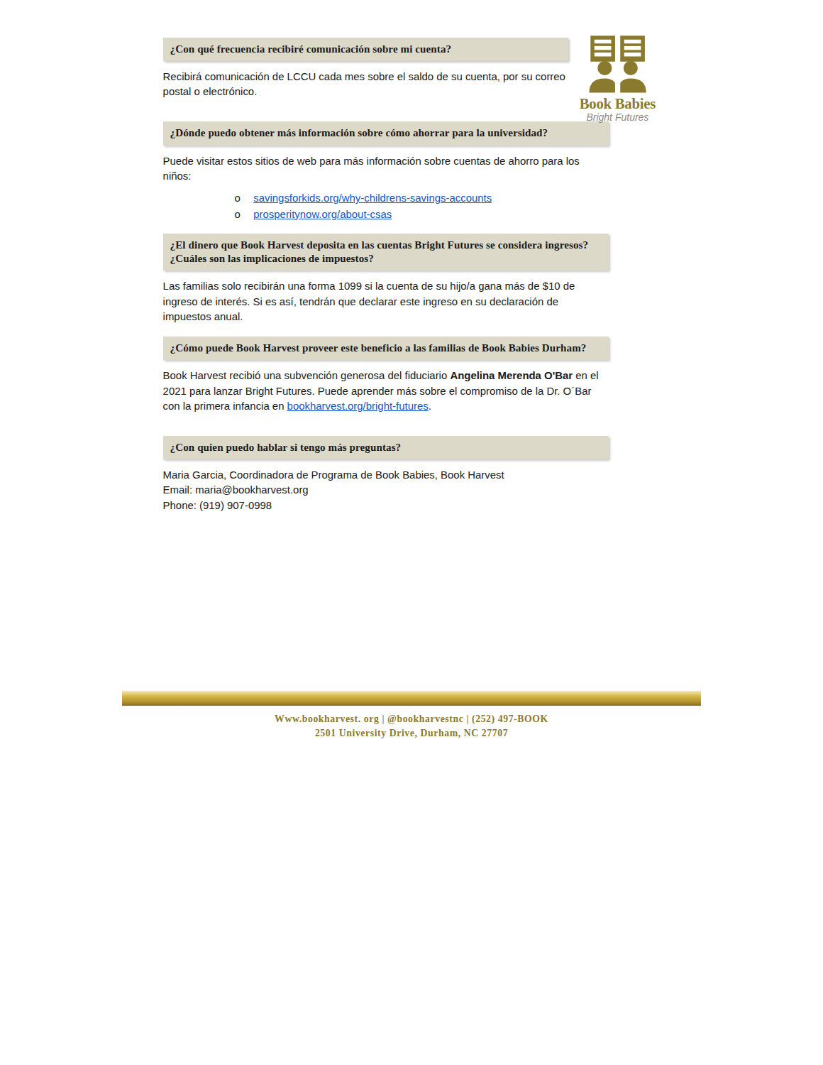Book Babies
Bright Futures
¿Con qué frecuencia recibiré comunicación sobre mi cuenta?
Recibirá comunicación de LCCU cada mes sobre el saldo de su cuenta, por su correo postal o electrónico.
¿Dónde puedo obtener más información sobre cómo ahorrar para la universidad?
Puede visitar estos sitios de web para más información sobre cuentas de ahorro para los niños:
savingsforkids.org/why-childrens-savings-accounts
prosperitynow.org/about-csas
¿El dinero que Book Harvest deposita en las cuentas Bright Futures se considera ingresos? ¿Cuáles son las implicaciones de impuestos?
Las familias solo recibirán una forma 1099 si la cuenta de su hijo/a gana más de $10 de ingreso de interés. Si es así, tendrán que declarar este ingreso en su declaración de impuestos anual.
¿Cómo puede Book Harvest proveer este beneficio a las familias de Book Babies Durham?
Book Harvest recibió una subvención generosa del fiduciario Angelina Merenda O'Bar en el 2021 para lanzar Bright Futures. Puede aprender más sobre el compromiso de la Dr. O´Bar con la primera infancia en bookharvest.org/bright-futures.
¿Con quien puedo hablar si tengo más preguntas?
Maria Garcia, Coordinadora de Programa de Book Babies, Book Harvest
Email: maria@bookharvest.org
Phone: (919) 907-0998
Www.bookharvest. org | @bookharvestnc | (252) 497-BOOK
2501 University Drive, Durham, NC 27707